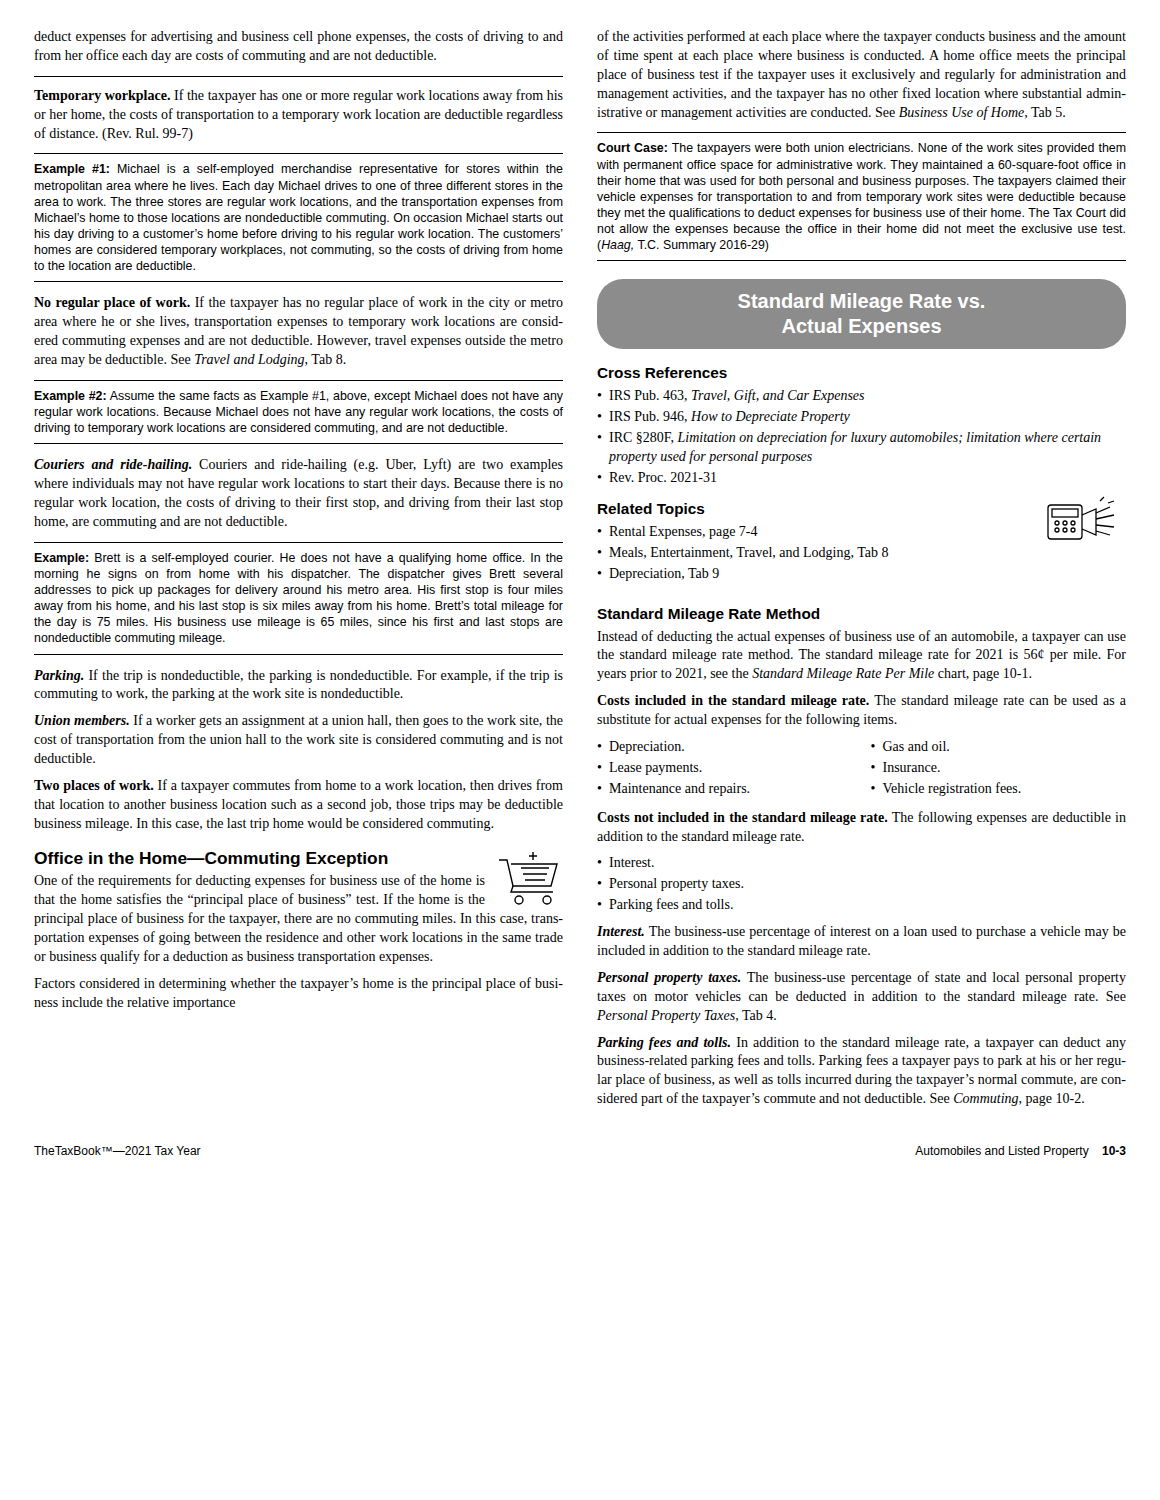deduct expenses for advertising and business cell phone expenses, the costs of driving to and from her office each day are costs of commuting and are not deductible.
Temporary workplace. If the taxpayer has one or more regular work locations away from his or her home, the costs of transportation to a temporary work location are deductible regardless of distance. (Rev. Rul. 99-7)
Example #1: Michael is a self-employed merchandise representative for stores within the metropolitan area where he lives. Each day Michael drives to one of three different stores in the area to work. The three stores are regular work locations, and the transportation expenses from Michael’s home to those locations are nondeductible commuting. On occasion Michael starts out his day driving to a customer’s home before driving to his regular work location. The customers’ homes are considered temporary workplaces, not commuting, so the costs of driving from home to the location are deductible.
No regular place of work. If the taxpayer has no regular place of work in the city or metro area where he or she lives, transportation expenses to temporary work locations are considered commuting expenses and are not deductible. However, travel expenses outside the metro area may be deductible. See Travel and Lodging, Tab 8.
Example #2: Assume the same facts as Example #1, above, except Michael does not have any regular work locations. Because Michael does not have any regular work locations, the costs of driving to temporary work locations are considered commuting, and are not deductible.
Couriers and ride-hailing. Couriers and ride-hailing (e.g. Uber, Lyft) are two examples where individuals may not have regular work locations to start their days. Because there is no regular work location, the costs of driving to their first stop, and driving from their last stop home, are commuting and are not deductible.
Example: Brett is a self-employed courier. He does not have a qualifying home office. In the morning he signs on from home with his dispatcher. The dispatcher gives Brett several addresses to pick up packages for delivery around his metro area. His first stop is four miles away from his home, and his last stop is six miles away from his home. Brett’s total mileage for the day is 75 miles. His business use mileage is 65 miles, since his first and last stops are nondeductible commuting mileage.
Parking. If the trip is nondeductible, the parking is nondeductible. For example, if the trip is commuting to work, the parking at the work site is nondeductible.
Union members. If a worker gets an assignment at a union hall, then goes to the work site, the cost of transportation from the union hall to the work site is considered commuting and is not deductible.
Two places of work. If a taxpayer commutes from home to a work location, then drives from that location to another business location such as a second job, those trips may be deductible business mileage. In this case, the last trip home would be considered commuting.
Office in the Home—Commuting Exception
One of the requirements for deducting expenses for business use of the home is that the home satisfies the “principal place of business” test. If the home is the principal place of business for the taxpayer, there are no commuting miles. In this case, transportation expenses of going between the residence and other work locations in the same trade or business qualify for a deduction as business transportation expenses.
Factors considered in determining whether the taxpayer’s home is the principal place of business include the relative importance
of the activities performed at each place where the taxpayer conducts business and the amount of time spent at each place where business is conducted. A home office meets the principal place of business test if the taxpayer uses it exclusively and regularly for administration and management activities, and the taxpayer has no other fixed location where substantial administrative or management activities are conducted. See Business Use of Home, Tab 5.
Court Case: The taxpayers were both union electricians. None of the work sites provided them with permanent office space for administrative work. They maintained a 60-square-foot office in their home that was used for both personal and business purposes. The taxpayers claimed their vehicle expenses for transportation to and from temporary work sites were deductible because they met the qualifications to deduct expenses for business use of their home. The Tax Court did not allow the expenses because the office in their home did not meet the exclusive use test. (Haag, T.C. Summary 2016-29)
Standard Mileage Rate vs.
Actual Expenses
Cross References
IRS Pub. 463, Travel, Gift, and Car Expenses
IRS Pub. 946, How to Depreciate Property
IRC §280F, Limitation on depreciation for luxury automobiles; limitation where certain property used for personal purposes
Rev. Proc. 2021-31
Related Topics
Rental Expenses, page 7-4
Meals, Entertainment, Travel, and Lodging, Tab 8
Depreciation, Tab 9
Standard Mileage Rate Method
Instead of deducting the actual expenses of business use of an automobile, a taxpayer can use the standard mileage rate method. The standard mileage rate for 2021 is 56¢ per mile. For years prior to 2021, see the Standard Mileage Rate Per Mile chart, page 10-1.
Costs included in the standard mileage rate. The standard mileage rate can be used as a substitute for actual expenses for the following items.
Depreciation.
Lease payments.
Maintenance and repairs.
Gas and oil.
Insurance.
Vehicle registration fees.
Costs not included in the standard mileage rate. The following expenses are deductible in addition to the standard mileage rate.
Interest.
Personal property taxes.
Parking fees and tolls.
Interest. The business-use percentage of interest on a loan used to purchase a vehicle may be included in addition to the standard mileage rate.
Personal property taxes. The business-use percentage of state and local personal property taxes on motor vehicles can be deducted in addition to the standard mileage rate. See Personal Property Taxes, Tab 4.
Parking fees and tolls. In addition to the standard mileage rate, a taxpayer can deduct any business-related parking fees and tolls. Parking fees a taxpayer pays to park at his or her regular place of business, as well as tolls incurred during the taxpayer’s normal commute, are considered part of the taxpayer’s commute and not deductible. See Commuting, page 10-2.
TheTaxBook™—2021 Tax Year
Automobiles and Listed Property 10-3